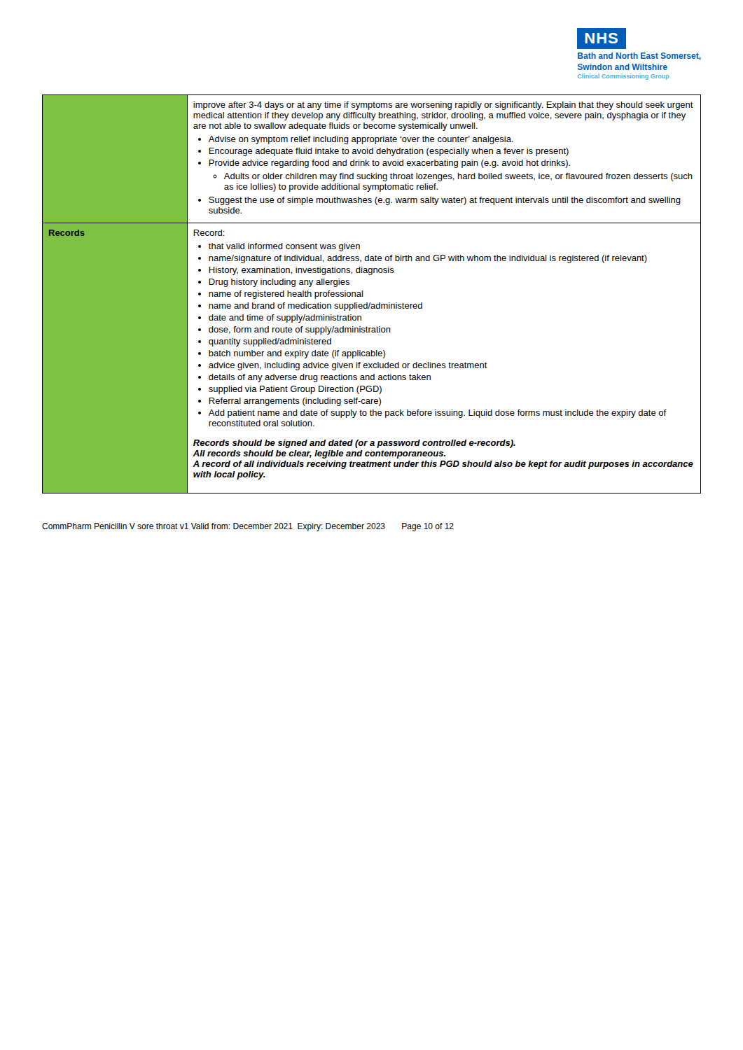NHS
Bath and North East Somerset,
Swindon and Wiltshire
Clinical Commissioning Group
| | improve after 3-4 days or at any time if symptoms are worsening rapidly or significantly. Explain that they should seek urgent medical attention if they develop any difficulty breathing, stridor, drooling, a muffled voice, severe pain, dysphagia or if they are not able to swallow adequate fluids or become systemically unwell. Advise on symptom relief including appropriate ‘over the counter’ analgesia. Encourage adequate fluid intake to avoid dehydration (especially when a fever is present) Provide advice regarding food and drink to avoid exacerbating pain (e.g. avoid hot drinks). Adults or older children may find sucking throat lozenges, hard boiled sweets, ice, or flavoured frozen desserts (such as ice lollies) to provide additional symptomatic relief. Suggest the use of simple mouthwashes (e.g. warm salty water) at frequent intervals until the discomfort and swelling subside. |
| Records | Record: that valid informed consent was given name/signature of individual, address, date of birth and GP with whom the individual is registered (if relevant) History, examination, investigations, diagnosis Drug history including any allergies name of registered health professional name and brand of medication supplied/administered date and time of supply/administration dose, form and route of supply/administration quantity supplied/administered batch number and expiry date (if applicable) advice given, including advice given if excluded or declines treatment details of any adverse drug reactions and actions taken supplied via Patient Group Direction (PGD) Referral arrangements (including self-care) Add patient name and date of supply to the pack before issuing. Liquid dose forms must include the expiry date of reconstituted oral solution. Records should be signed and dated (or a password controlled e-records). All records should be clear, legible and contemporaneous. A record of all individuals receiving treatment under this PGD should also be kept for audit purposes in accordance with local policy. |
CommPharm Penicillin V sore throat v1 Valid from: December 2021 Expiry: December 2023 Page 10 of 12